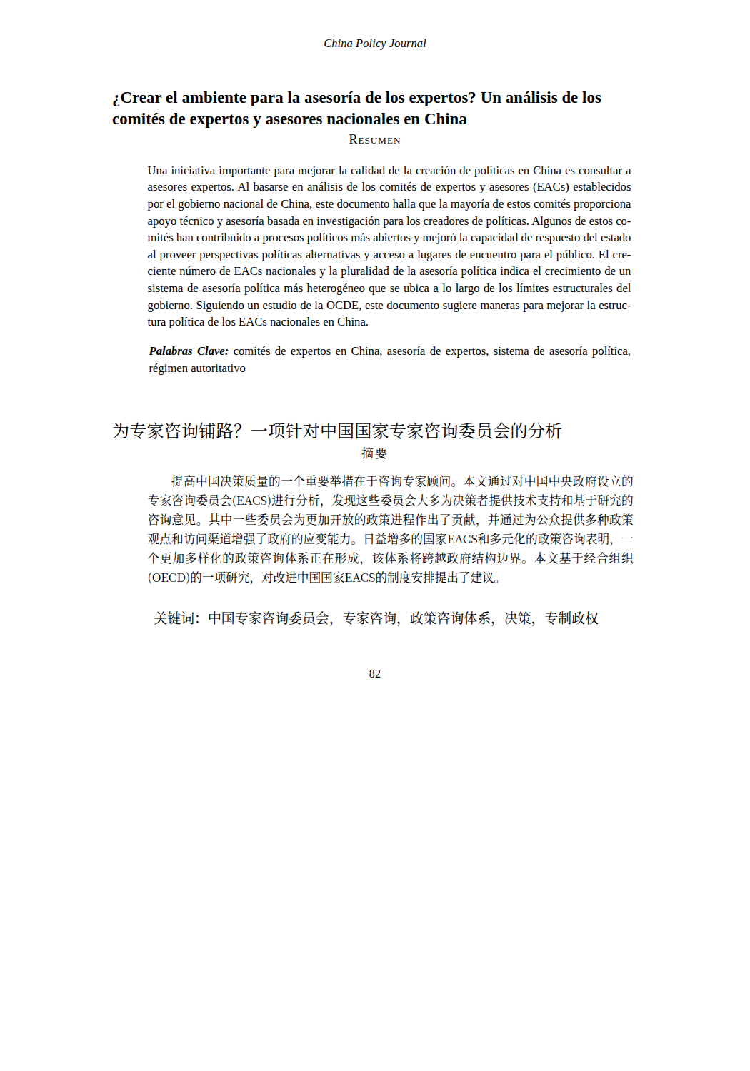China Policy Journal
¿Crear el ambiente para la asesoría de los expertos? Un análisis de los comités de expertos y asesores nacionales en China
Resumen
Una iniciativa importante para mejorar la calidad de la creación de políticas en China es consultar a asesores expertos. Al basarse en análisis de los comités de expertos y asesores (EACs) establecidos por el gobierno nacional de China, este documento halla que la mayoría de estos comités proporciona apoyo técnico y asesoría basada en investigación para los creadores de políticas. Algunos de estos comités han contribuido a procesos políticos más abiertos y mejoró la capacidad de respuesto del estado al proveer perspectivas políticas alternativas y acceso a lugares de encuentro para el público. El creciente número de EACs nacionales y la pluralidad de la asesoría política indica el crecimiento de un sistema de asesoría política más heterogéneo que se ubica a lo largo de los límites estructurales del gobierno. Siguiendo un estudio de la OCDE, este documento sugiere maneras para mejorar la estructura política de los EACs nacionales en China.
Palabras Clave: comités de expertos en China, asesoría de expertos, sistema de asesoría política, régimen autoritativo
为专家咨询铺路？一项针对中国国家专家咨询委员会的分析
摘要
提高中国决策质量的一个重要举措在于咨询专家顾问。本文通过对中国中央政府设立的专家咨询委员会(EACS)进行分析，发现这些委员会大多为决策者提供技术支持和基于研究的咨询意见。其中一些委员会为更加开放的政策进程作出了贡献，并通过为公众提供多种政策观点和访问渠道增强了政府的应变能力。日益增多的国家EACS和多元化的政策咨询表明，一个更加多样化的政策咨询体系正在形成，该体系将跨越政府结构边界。本文基于经合组织(OECD)的一项研究，对改进中国国家EACS的制度安排提出了建议。
关键词：中国专家咨询委员会，专家咨询，政策咨询体系，决策，专制政权
82